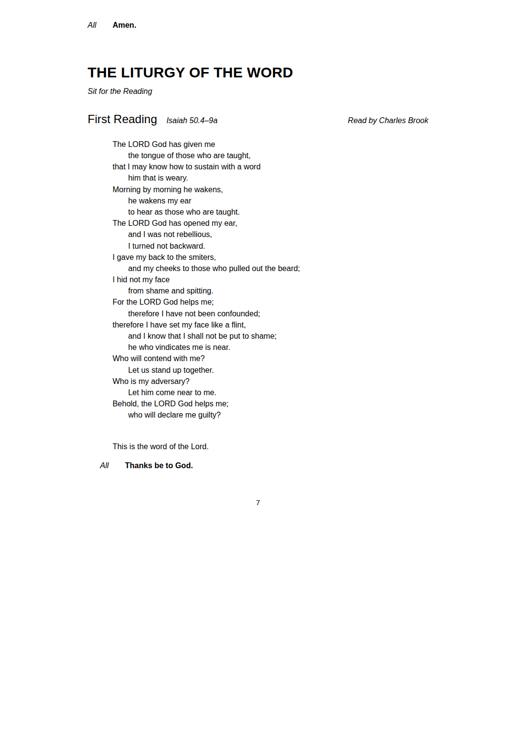All Amen.
THE LITURGY OF THE WORD
Sit for the Reading
First Reading
Isaiah 50.4–9a Read by Charles Brook
The LORD God has given me
the tongue of those who are taught,
that I may know how to sustain with a word
him that is weary.
Morning by morning he wakens,
he wakens my ear
to hear as those who are taught.
The LORD God has opened my ear,
and I was not rebellious,
I turned not backward.
I gave my back to the smiters,
and my cheeks to those who pulled out the beard;
I hid not my face
from shame and spitting.
For the LORD God helps me;
therefore I have not been confounded;
therefore I have set my face like a flint,
and I know that I shall not be put to shame;
he who vindicates me is near.
Who will contend with me?
Let us stand up together.
Who is my adversary?
Let him come near to me.
Behold, the LORD God helps me;
who will declare me guilty?
This is the word of the Lord.
All Thanks be to God.
7